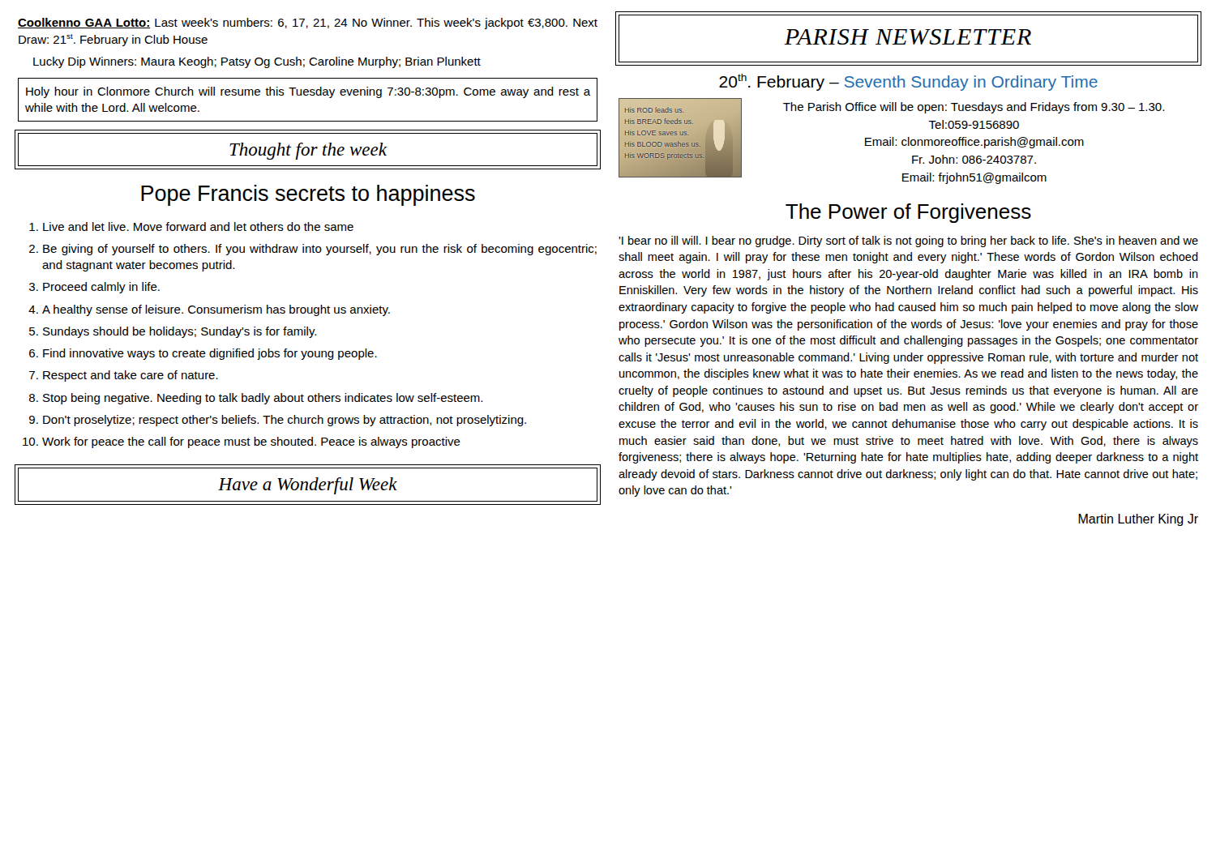Coolkenno GAA Lotto: Last week's numbers: 6, 17, 21, 24 No Winner. This week's jackpot €3,800. Next Draw: 21st. February in Club House
Lucky Dip Winners: Maura Keogh; Patsy Og Cush; Caroline Murphy; Brian Plunkett
Holy hour in Clonmore Church will resume this Tuesday evening 7:30-8:30pm. Come away and rest a while with the Lord. All welcome.
Thought for the week
Pope Francis secrets to happiness
Live and let live. Move forward and let others do the same
Be giving of yourself to others. If you withdraw into yourself, you run the risk of becoming egocentric; and stagnant water becomes putrid.
Proceed calmly in life.
A healthy sense of leisure. Consumerism has brought us anxiety.
Sundays should be holidays; Sunday's is for family.
Find innovative ways to create dignified jobs for young people.
Respect and take care of nature.
Stop being negative. Needing to talk badly about others indicates low self-esteem.
Don't proselytize; respect other's beliefs. The church grows by attraction, not proselytizing.
Work for peace the call for peace must be shouted. Peace is always proactive
Have a Wonderful Week
PARISH NEWSLETTER
20th. February – Seventh Sunday in Ordinary Time
His ROD leads us. His BREAD feeds us. His LOVE saves us. His BLOOD washes us. His WORDS protects us.
The Parish Office will be open: Tuesdays and Fridays from 9.30 – 1.30.
Tel:059-9156890
Email: clonmoreoffice.parish@gmail.com
Fr. John: 086-2403787.
Email: frjohn51@gmailcom
The Power of Forgiveness
'I bear no ill will. I bear no grudge. Dirty sort of talk is not going to bring her back to life. She's in heaven and we shall meet again. I will pray for these men tonight and every night.' These words of Gordon Wilson echoed across the world in 1987, just hours after his 20-year-old daughter Marie was killed in an IRA bomb in Enniskillen. Very few words in the history of the Northern Ireland conflict had such a powerful impact. His extraordinary capacity to forgive the people who had caused him so much pain helped to move along the slow process.' Gordon Wilson was the personification of the words of Jesus: 'love your enemies and pray for those who persecute you.' It is one of the most difficult and challenging passages in the Gospels; one commentator calls it 'Jesus' most unreasonable command.' Living under oppressive Roman rule, with torture and murder not uncommon, the disciples knew what it was to hate their enemies. As we read and listen to the news today, the cruelty of people continues to astound and upset us. But Jesus reminds us that everyone is human. All are children of God, who 'causes his sun to rise on bad men as well as good.' While we clearly don't accept or excuse the terror and evil in the world, we cannot dehumanise those who carry out despicable actions. It is much easier said than done, but we must strive to meet hatred with love. With God, there is always forgiveness; there is always hope. 'Returning hate for hate multiplies hate, adding deeper darkness to a night already devoid of stars. Darkness cannot drive out darkness; only light can do that. Hate cannot drive out hate; only love can do that.'
Martin Luther King Jr